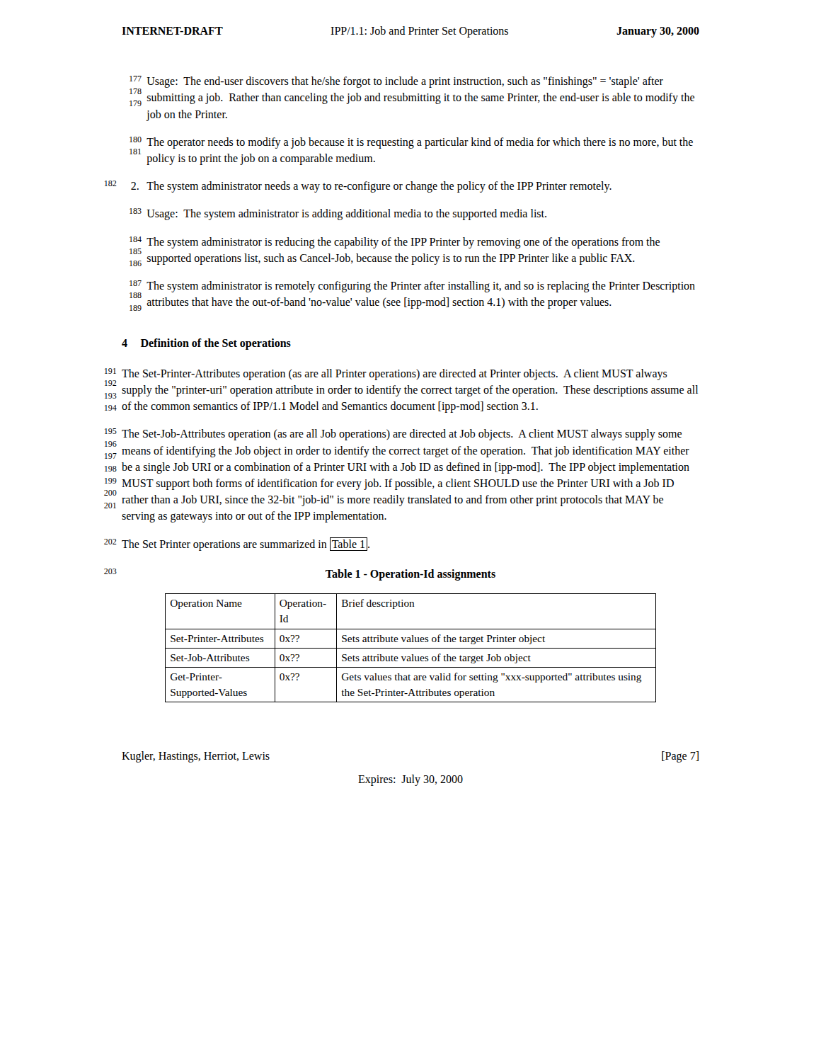INTERNET-DRAFT
IPP/1.1: Job and Printer Set Operations
January 30, 2000
177
178
179 Usage: The end-user discovers that he/she forgot to include a print instruction, such as "finishings" = 'staple' after submitting a job. Rather than canceling the job and resubmitting it to the same Printer, the end-user is able to modify the job on the Printer.
180
181 The operator needs to modify a job because it is requesting a particular kind of media for which there is no more, but the policy is to print the job on a comparable medium.
182
2. The system administrator needs a way to re-configure or change the policy of the IPP Printer remotely.
183 Usage: The system administrator is adding additional media to the supported media list.
184
185
186 The system administrator is reducing the capability of the IPP Printer by removing one of the operations from the supported operations list, such as Cancel-Job, because the policy is to run the IPP Printer like a public FAX.
187
188
189 The system administrator is remotely configuring the Printer after installing it, and so is replacing the Printer Description attributes that have the out-of-band 'no-value' value (see [ipp-mod] section 4.1) with the proper values.
1904 Definition of the Set operations
191
192
193
194 The Set-Printer-Attributes operation (as are all Printer operations) are directed at Printer objects. A client MUST always supply the "printer-uri" operation attribute in order to identify the correct target of the operation. These descriptions assume all of the common semantics of IPP/1.1 Model and Semantics document [ipp-mod] section 3.1.
195
196
197
198
199
200
201 The Set-Job-Attributes operation (as are all Job operations) are directed at Job objects. A client MUST always supply some means of identifying the Job object in order to identify the correct target of the operation. That job identification MAY either be a single Job URI or a combination of a Printer URI with a Job ID as defined in [ipp-mod]. The IPP object implementation MUST support both forms of identification for every job. If possible, a client SHOULD use the Printer URI with a Job ID rather than a Job URI, since the 32-bit "job-id" is more readily translated to and from other print protocols that MAY be serving as gateways into or out of the IPP implementation.
202 The Set Printer operations are summarized in Table 1.
203
Table 1 - Operation-Id assignments
| Operation Name | Operation-Id | Brief description |
| --- | --- | --- |
| Set-Printer-Attributes | 0x?? | Sets attribute values of the target Printer object |
| Set-Job-Attributes | 0x?? | Sets attribute values of the target Job object |
| Get-Printer-Supported-Values | 0x?? | Gets values that are valid for setting "xxx-supported" attributes using the Set-Printer-Attributes operation |
Kugler, Hastings, Herriot, Lewis
[Page 7]
Expires: July 30, 2000